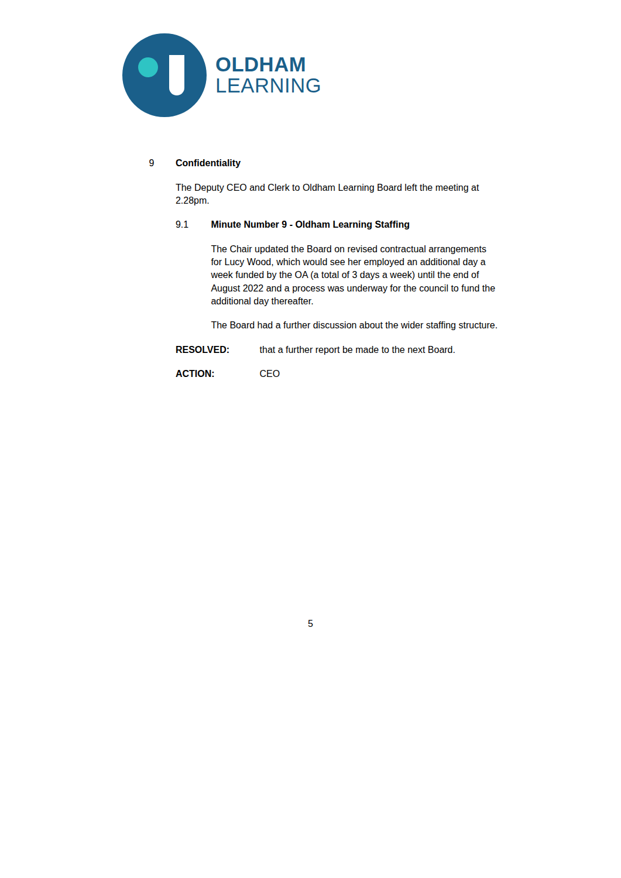OLDHAM
LEARNING
9
Confidentiality
The Deputy CEO and Clerk to Oldham Learning Board left the meeting at 2.28pm.
9.1
Minute Number 9 - Oldham Learning Staffing
The Chair updated the Board on revised contractual arrangements for Lucy Wood, which would see her employed an additional day a week funded by the OA (a total of 3 days a week) until the end of August 2022 and a process was underway for the council to fund the additional day thereafter.
The Board had a further discussion about the wider staffing structure.
RESOLVED:
that a further report be made to the next Board.
ACTION:
CEO
5